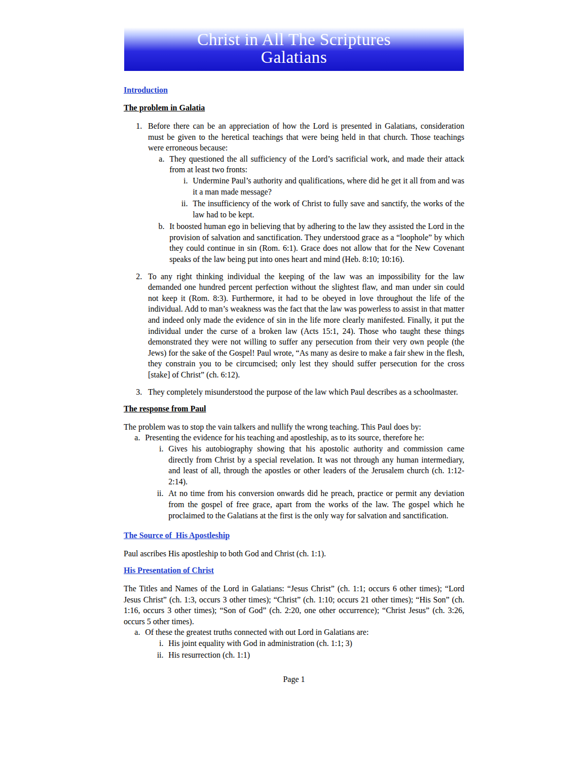Christ in All The Scriptures
Galatians
Introduction
The problem in Galatia
Before there can be an appreciation of how the Lord is presented in Galatians, consideration must be given to the heretical teachings that were being held in that church. Those teachings were erroneous because:
They questioned the all sufficiency of the Lord’s sacrificial work, and made their attack from at least two fronts:
Undermine Paul’s authority and qualifications, where did he get it all from and was it a man made message?
The insufficiency of the work of Christ to fully save and sanctify, the works of the law had to be kept.
It boosted human ego in believing that by adhering to the law they assisted the Lord in the provision of salvation and sanctification. They understood grace as a “loophole” by which they could continue in sin (Rom. 6:1). Grace does not allow that for the New Covenant speaks of the law being put into ones heart and mind (Heb. 8:10; 10:16).
To any right thinking individual the keeping of the law was an impossibility for the law demanded one hundred percent perfection without the slightest flaw, and man under sin could not keep it (Rom. 8:3). Furthermore, it had to be obeyed in love throughout the life of the individual. Add to man’s weakness was the fact that the law was powerless to assist in that matter and indeed only made the evidence of sin in the life more clearly manifested. Finally, it put the individual under the curse of a broken law (Acts 15:1, 24). Those who taught these things demonstrated they were not willing to suffer any persecution from their very own people (the Jews) for the sake of the Gospel! Paul wrote, “As many as desire to make a fair shew in the flesh, they constrain you to be circumcised; only lest they should suffer persecution for the cross [stake] of Christ” (ch. 6:12).
They completely misunderstood the purpose of the law which Paul describes as a schoolmaster.
The response from Paul
The problem was to stop the vain talkers and nullify the wrong teaching. This Paul does by:
Presenting the evidence for his teaching and apostleship, as to its source, therefore he:
Gives his autobiography showing that his apostolic authority and commission came directly from Christ by a special revelation. It was not through any human intermediary, and least of all, through the apostles or other leaders of the Jerusalem church (ch. 1:12-2:14).
At no time from his conversion onwards did he preach, practice or permit any deviation from the gospel of free grace, apart from the works of the law. The gospel which he proclaimed to the Galatians at the first is the only way for salvation and sanctification.
The Source of His Apostleship
Paul ascribes His apostleship to both God and Christ (ch. 1:1).
His Presentation of Christ
The Titles and Names of the Lord in Galatians: “Jesus Christ” (ch. 1:1; occurs 6 other times); “Lord Jesus Christ” (ch. 1:3, occurs 3 other times); “Christ” (ch. 1:10; occurs 21 other times); “His Son” (ch. 1:16, occurs 3 other times); “Son of God” (ch. 2:20, one other occurrence); “Christ Jesus” (ch. 3:26, occurs 5 other times).
Of these the greatest truths connected with out Lord in Galatians are:
His joint equality with God in administration (ch. 1:1; 3)
His resurrection (ch. 1:1)
Page 1